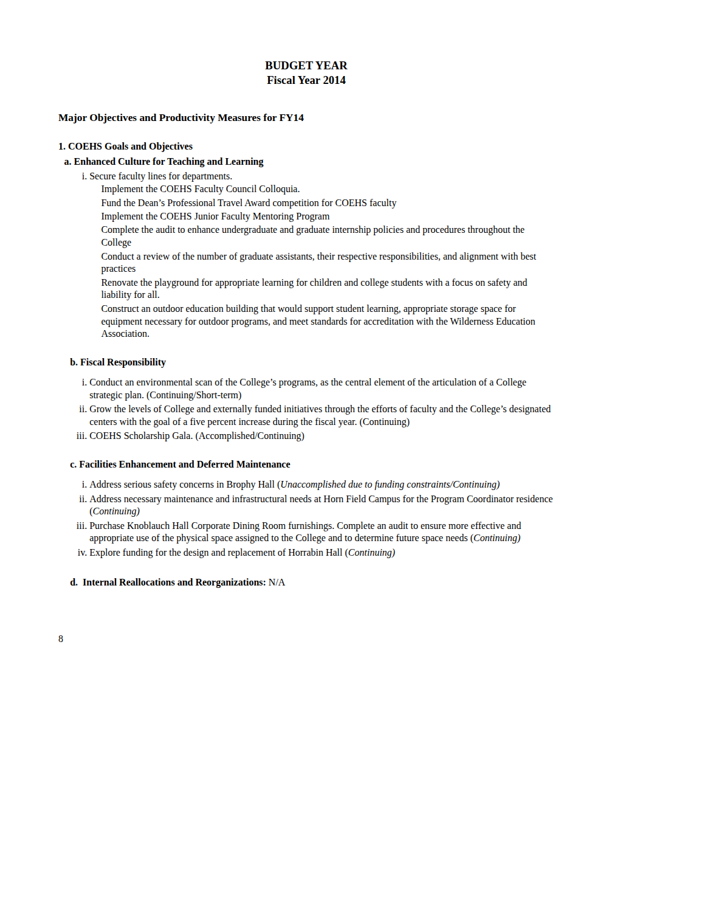BUDGET YEAR
Fiscal Year 2014
Major Objectives and Productivity Measures for FY14
1. COEHS Goals and Objectives
Enhanced Culture for Teaching and Learning
Secure faculty lines for departments.
Implement the COEHS Faculty Council Colloquia.
Fund the Dean’s Professional Travel Award competition for COEHS faculty
Implement the COEHS Junior Faculty Mentoring Program
Complete the audit to enhance undergraduate and graduate internship policies and procedures throughout the College
Conduct a review of the number of graduate assistants, their respective responsibilities, and alignment with best practices
Renovate the playground for appropriate learning for children and college students with a focus on safety and liability for all.
Construct an outdoor education building that would support student learning, appropriate storage space for equipment necessary for outdoor programs, and meet standards for accreditation with the Wilderness Education Association.
b. Fiscal Responsibility
Conduct an environmental scan of the College’s programs, as the central element of the articulation of a College strategic plan. (Continuing/Short-term)
Grow the levels of College and externally funded initiatives through the efforts of faculty and the College’s designated centers with the goal of a five percent increase during the fiscal year. (Continuing)
COEHS Scholarship Gala. (Accomplished/Continuing)
c. Facilities Enhancement and Deferred Maintenance
Address serious safety concerns in Brophy Hall (Unaccomplished due to funding constraints/Continuing)
Address necessary maintenance and infrastructural needs at Horn Field Campus for the Program Coordinator residence (Continuing)
Purchase Knoblauch Hall Corporate Dining Room furnishings. Complete an audit to ensure more effective and appropriate use of the physical space assigned to the College and to determine future space needs (Continuing)
Explore funding for the design and replacement of Horrabin Hall (Continuing)
d. Internal Reallocations and Reorganizations: N/A
8